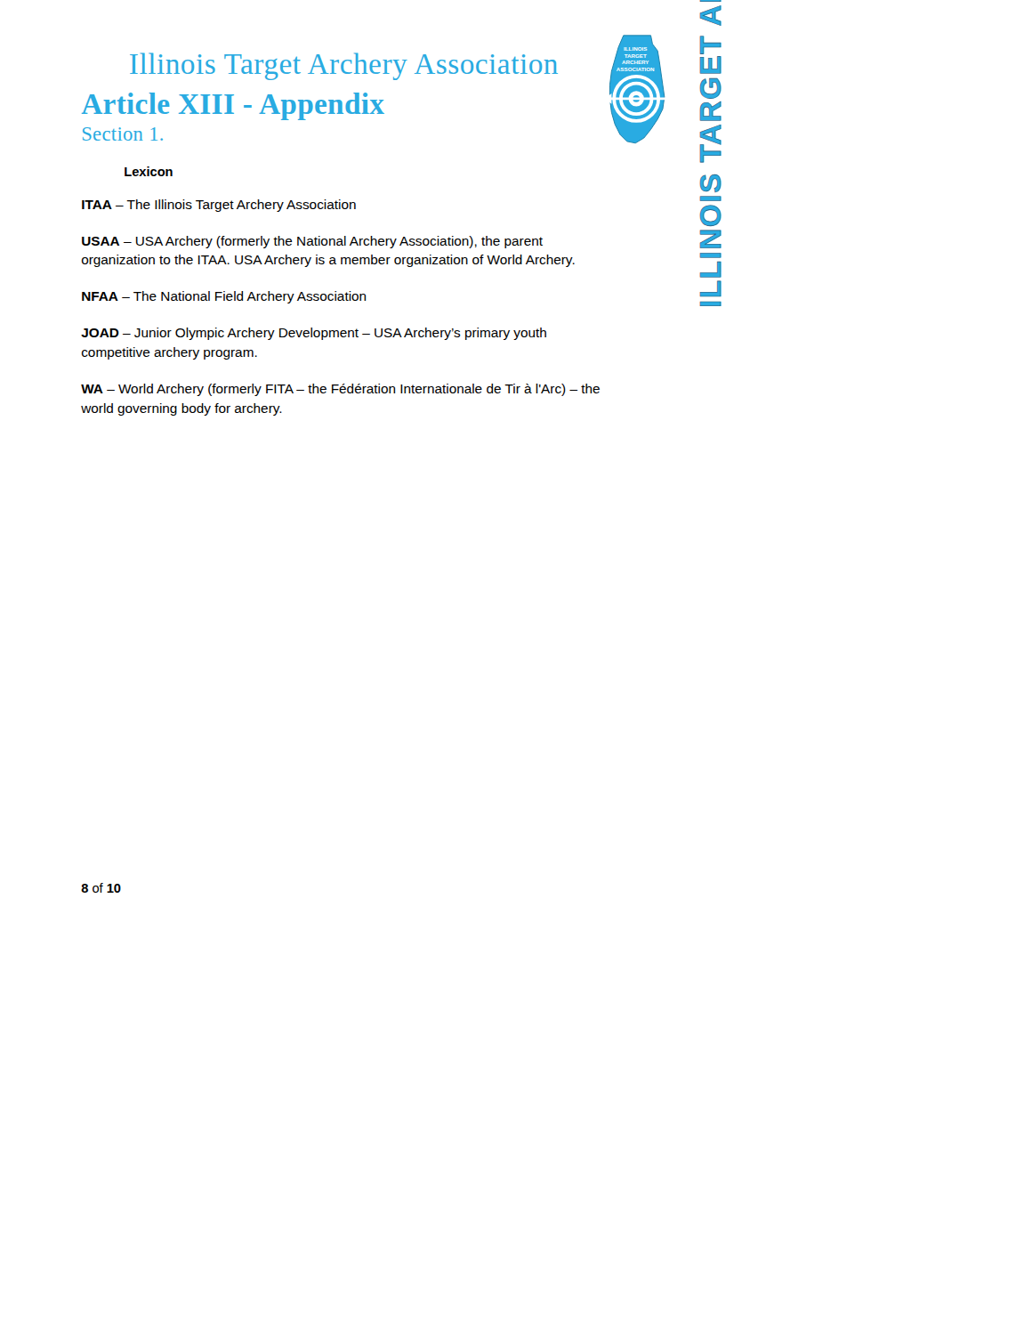ILLINOIS TARGET ARCHERY ASSOCIATION
Illinois Target Archery Association
Article XIII - Appendix
Section 1.
Lexicon
ITAA – The Illinois Target Archery Association
USAA – USA Archery (formerly the National Archery Association), the parent organization to the ITAA. USA Archery is a member organization of World Archery.
NFAA – The National Field Archery Association
JOAD – Junior Olympic Archery Development – USA Archery’s primary youth competitive archery program.
WA – World Archery (formerly FITA – the Fédération Internationale de Tir à l'Arc) – the world governing body for archery.
ILLINOIS TARGET ARCHERY ASSOCIATION
8 of 10